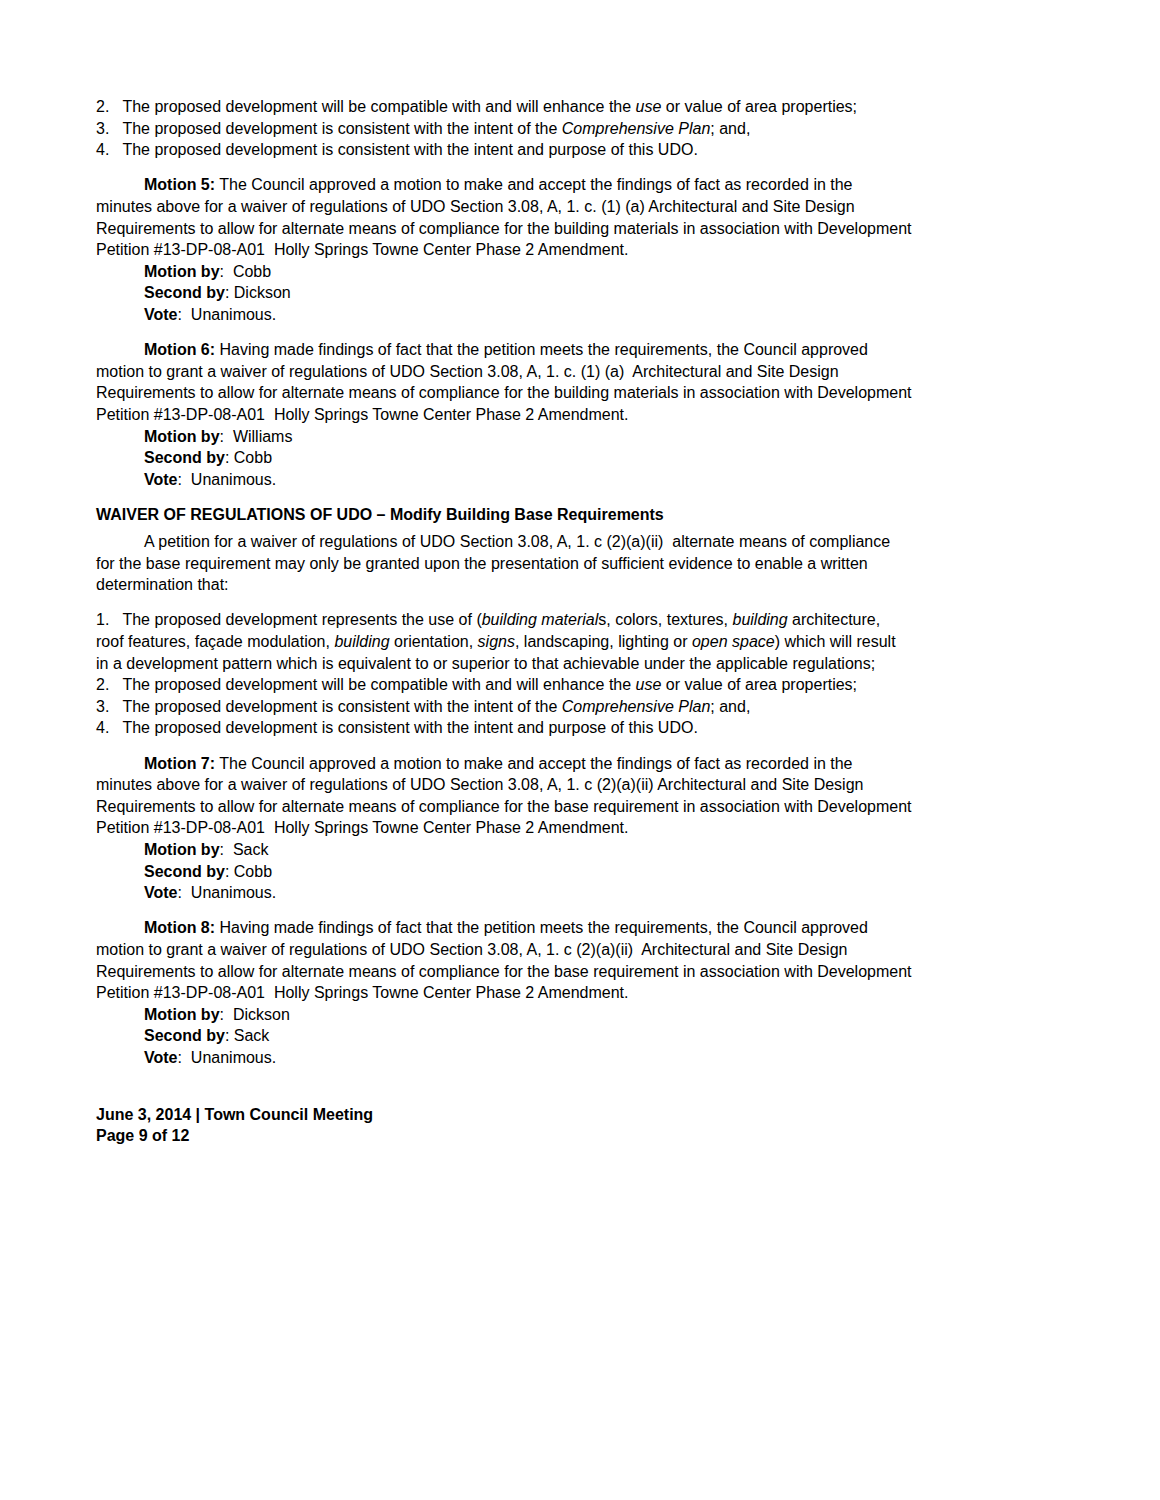2. The proposed development will be compatible with and will enhance the use or value of area properties;
3. The proposed development is consistent with the intent of the Comprehensive Plan; and,
4. The proposed development is consistent with the intent and purpose of this UDO.
Motion 5: The Council approved a motion to make and accept the findings of fact as recorded in the minutes above for a waiver of regulations of UDO Section 3.08, A, 1. c. (1) (a) Architectural and Site Design Requirements to allow for alternate means of compliance for the building materials in association with Development Petition #13-DP-08-A01 Holly Springs Towne Center Phase 2 Amendment.
Motion by: Cobb
Second by: Dickson
Vote: Unanimous.
Motion 6: Having made findings of fact that the petition meets the requirements, the Council approved motion to grant a waiver of regulations of UDO Section 3.08, A, 1. c. (1) (a) Architectural and Site Design Requirements to allow for alternate means of compliance for the building materials in association with Development Petition #13-DP-08-A01 Holly Springs Towne Center Phase 2 Amendment.
Motion by: Williams
Second by: Cobb
Vote: Unanimous.
WAIVER OF REGULATIONS OF UDO – Modify Building Base Requirements
A petition for a waiver of regulations of UDO Section 3.08, A, 1. c (2)(a)(ii) alternate means of compliance for the base requirement may only be granted upon the presentation of sufficient evidence to enable a written determination that:
1. The proposed development represents the use of (building materials, colors, textures, building architecture, roof features, façade modulation, building orientation, signs, landscaping, lighting or open space) which will result in a development pattern which is equivalent to or superior to that achievable under the applicable regulations;
2. The proposed development will be compatible with and will enhance the use or value of area properties;
3. The proposed development is consistent with the intent of the Comprehensive Plan; and,
4. The proposed development is consistent with the intent and purpose of this UDO.
Motion 7: The Council approved a motion to make and accept the findings of fact as recorded in the minutes above for a waiver of regulations of UDO Section 3.08, A, 1. c (2)(a)(ii) Architectural and Site Design Requirements to allow for alternate means of compliance for the base requirement in association with Development Petition #13-DP-08-A01 Holly Springs Towne Center Phase 2 Amendment.
Motion by: Sack
Second by: Cobb
Vote: Unanimous.
Motion 8: Having made findings of fact that the petition meets the requirements, the Council approved motion to grant a waiver of regulations of UDO Section 3.08, A, 1. c (2)(a)(ii) Architectural and Site Design Requirements to allow for alternate means of compliance for the base requirement in association with Development Petition #13-DP-08-A01 Holly Springs Towne Center Phase 2 Amendment.
Motion by: Dickson
Second by: Sack
Vote: Unanimous.
June 3, 2014 | Town Council Meeting
Page 9 of 12